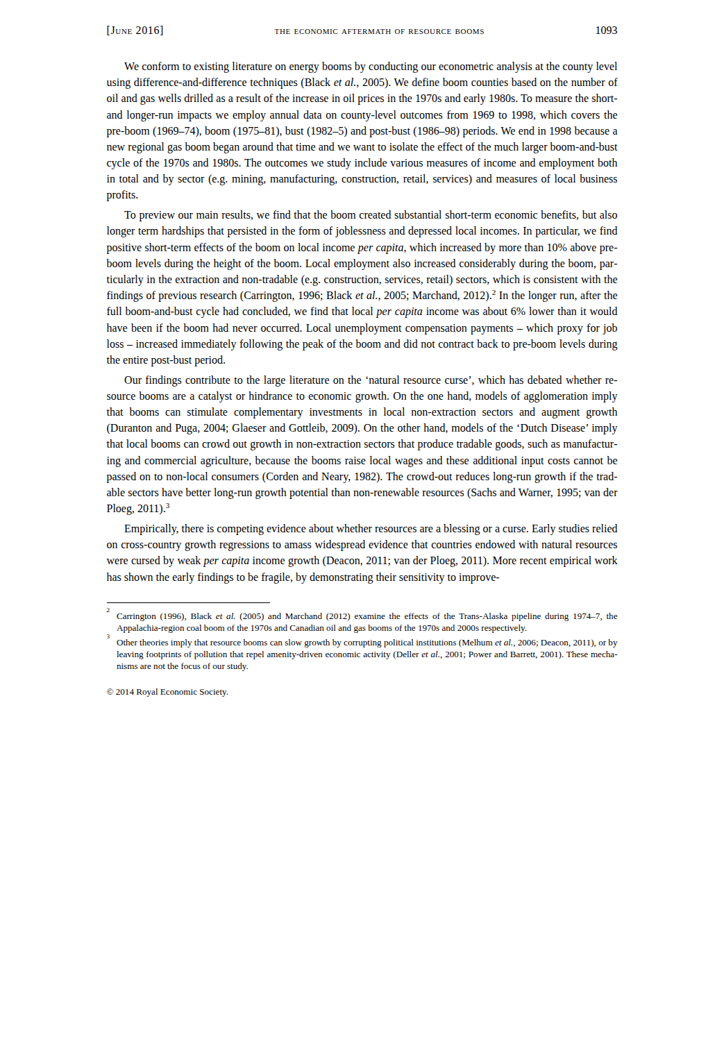[June 2016] the economic aftermath of resource booms 1093
We conform to existing literature on energy booms by conducting our econometric analysis at the county level using difference-and-difference techniques (Black et al., 2005). We define boom counties based on the number of oil and gas wells drilled as a result of the increase in oil prices in the 1970s and early 1980s. To measure the short- and longer-run impacts we employ annual data on county-level outcomes from 1969 to 1998, which covers the pre-boom (1969–74), boom (1975–81), bust (1982–5) and post-bust (1986–98) periods. We end in 1998 because a new regional gas boom began around that time and we want to isolate the effect of the much larger boom-and-bust cycle of the 1970s and 1980s. The outcomes we study include various measures of income and employment both in total and by sector (e.g. mining, manufacturing, construction, retail, services) and measures of local business profits.
To preview our main results, we find that the boom created substantial short-term economic benefits, but also longer term hardships that persisted in the form of joblessness and depressed local incomes. In particular, we find positive short-term effects of the boom on local income per capita, which increased by more than 10% above pre-boom levels during the height of the boom. Local employment also increased considerably during the boom, particularly in the extraction and non-tradable (e.g. construction, services, retail) sectors, which is consistent with the findings of previous research (Carrington, 1996; Black et al., 2005; Marchand, 2012).2 In the longer run, after the full boom-and-bust cycle had concluded, we find that local per capita income was about 6% lower than it would have been if the boom had never occurred. Local unemployment compensation payments – which proxy for job loss – increased immediately following the peak of the boom and did not contract back to pre-boom levels during the entire post-bust period.
Our findings contribute to the large literature on the ‘natural resource curse’, which has debated whether resource booms are a catalyst or hindrance to economic growth. On the one hand, models of agglomeration imply that booms can stimulate complementary investments in local non-extraction sectors and augment growth (Duranton and Puga, 2004; Glaeser and Gottleib, 2009). On the other hand, models of the ‘Dutch Disease’ imply that local booms can crowd out growth in non-extraction sectors that produce tradable goods, such as manufacturing and commercial agriculture, because the booms raise local wages and these additional input costs cannot be passed on to non-local consumers (Corden and Neary, 1982). The crowd-out reduces long-run growth if the tradable sectors have better long-run growth potential than non-renewable resources (Sachs and Warner, 1995; van der Ploeg, 2011).3
Empirically, there is competing evidence about whether resources are a blessing or a curse. Early studies relied on cross-country growth regressions to amass widespread evidence that countries endowed with natural resources were cursed by weak per capita income growth (Deacon, 2011; van der Ploeg, 2011). More recent empirical work has shown the early findings to be fragile, by demonstrating their sensitivity to improve-
2 Carrington (1996), Black et al. (2005) and Marchand (2012) examine the effects of the Trans-Alaska pipeline during 1974–7, the Appalachia-region coal boom of the 1970s and Canadian oil and gas booms of the 1970s and 2000s respectively.
3 Other theories imply that resource booms can slow growth by corrupting political institutions (Melhum et al., 2006; Deacon, 2011), or by leaving footprints of pollution that repel amenity-driven economic activity (Deller et al., 2001; Power and Barrett, 2001). These mechanisms are not the focus of our study.
© 2014 Royal Economic Society.